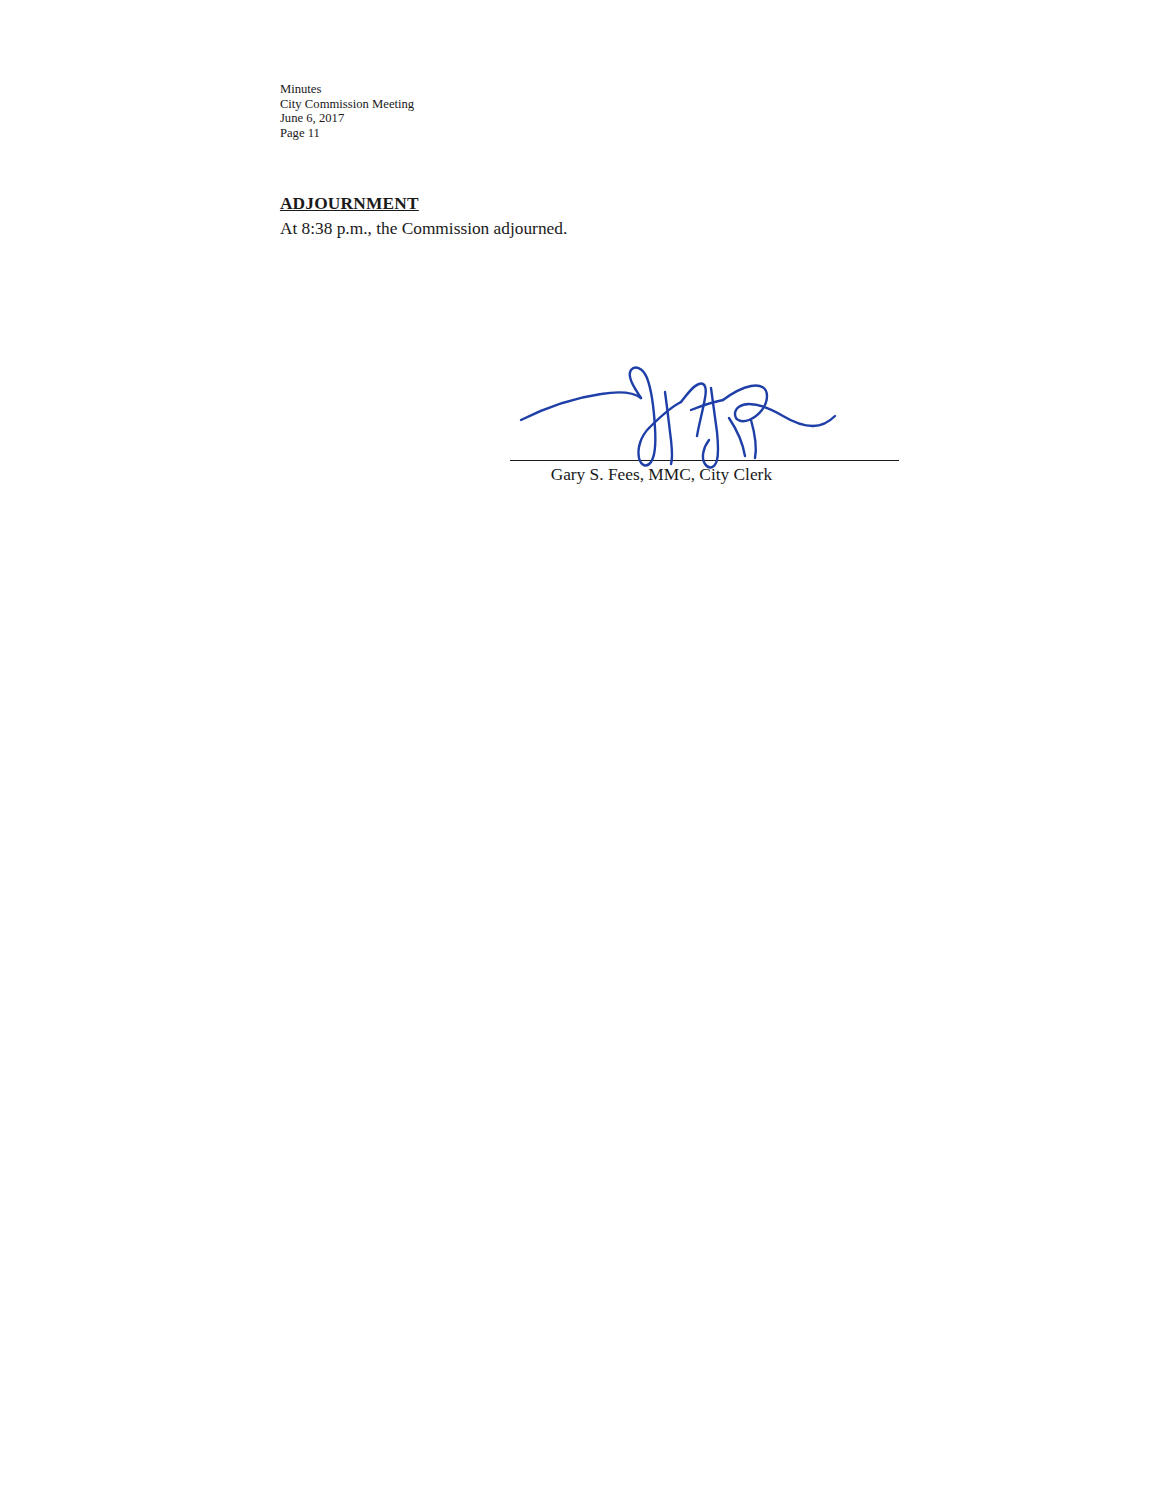Minutes
City Commission Meeting
June 6, 2017
Page 11
ADJOURNMENT
At 8:38 p.m., the Commission adjourned.
Gary S. Fees, MMC, City Clerk